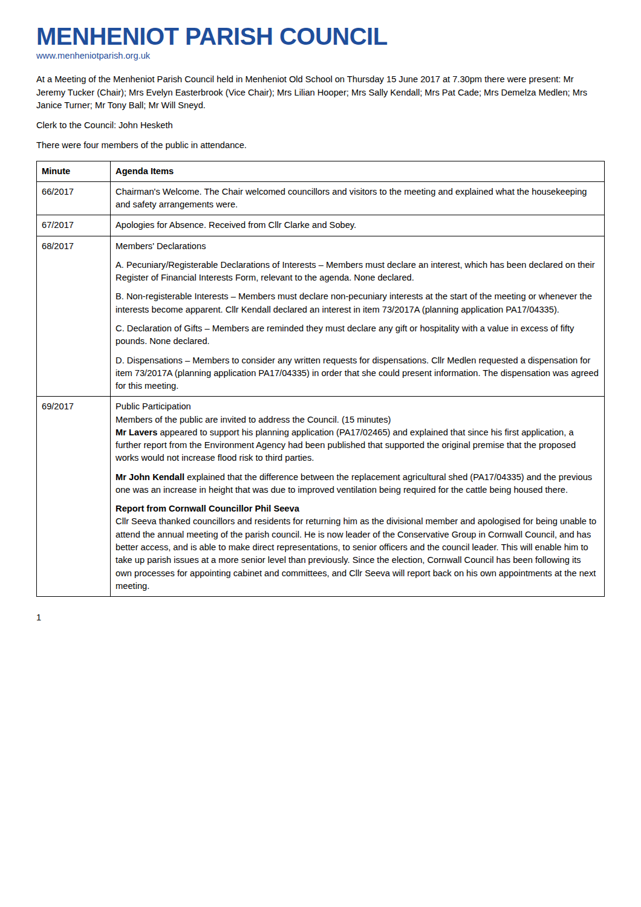MENHENIOT PARISH COUNCIL
www.menheniotparish.org.uk
At a Meeting of the Menheniot Parish Council held in Menheniot Old School on Thursday 15 June 2017 at 7.30pm there were present: Mr Jeremy Tucker (Chair); Mrs Evelyn Easterbrook (Vice Chair); Mrs Lilian Hooper; Mrs Sally Kendall; Mrs Pat Cade; Mrs Demelza Medlen; Mrs Janice Turner; Mr Tony Ball; Mr Will Sneyd.
Clerk to the Council: John Hesketh
There were four members of the public in attendance.
| Minute | Agenda Items |
| --- | --- |
| 66/2017 | Chairman's Welcome. The Chair welcomed councillors and visitors to the meeting and explained what the housekeeping and safety arrangements were. |
| 67/2017 | Apologies for Absence. Received from Cllr Clarke and Sobey. |
| 68/2017 | Members' Declarations A. Pecuniary/Registerable Declarations of Interests – Members must declare an interest, which has been declared on their Register of Financial Interests Form, relevant to the agenda. None declared. B. Non-registerable Interests – Members must declare non-pecuniary interests at the start of the meeting or whenever the interests become apparent. Cllr Kendall declared an interest in item 73/2017A (planning application PA17/04335). C. Declaration of Gifts – Members are reminded they must declare any gift or hospitality with a value in excess of fifty pounds. None declared. D. Dispensations – Members to consider any written requests for dispensations. Cllr Medlen requested a dispensation for item 73/2017A (planning application PA17/04335) in order that she could present information. The dispensation was agreed for this meeting. |
| 69/2017 | Public Participation Members of the public are invited to address the Council. (15 minutes) Mr Lavers appeared to support his planning application (PA17/02465) and explained that since his first application, a further report from the Environment Agency had been published that supported the original premise that the proposed works would not increase flood risk to third parties. Mr John Kendall explained that the difference between the replacement agricultural shed (PA17/04335) and the previous one was an increase in height that was due to improved ventilation being required for the cattle being housed there. Report from Cornwall Councillor Phil Seeva Cllr Seeva thanked councillors and residents for returning him as the divisional member and apologised for being unable to attend the annual meeting of the parish council. He is now leader of the Conservative Group in Cornwall Council, and has better access, and is able to make direct representations, to senior officers and the council leader. This will enable him to take up parish issues at a more senior level than previously. Since the election, Cornwall Council has been following its own processes for appointing cabinet and committees, and Cllr Seeva will report back on his own appointments at the next meeting. |
1